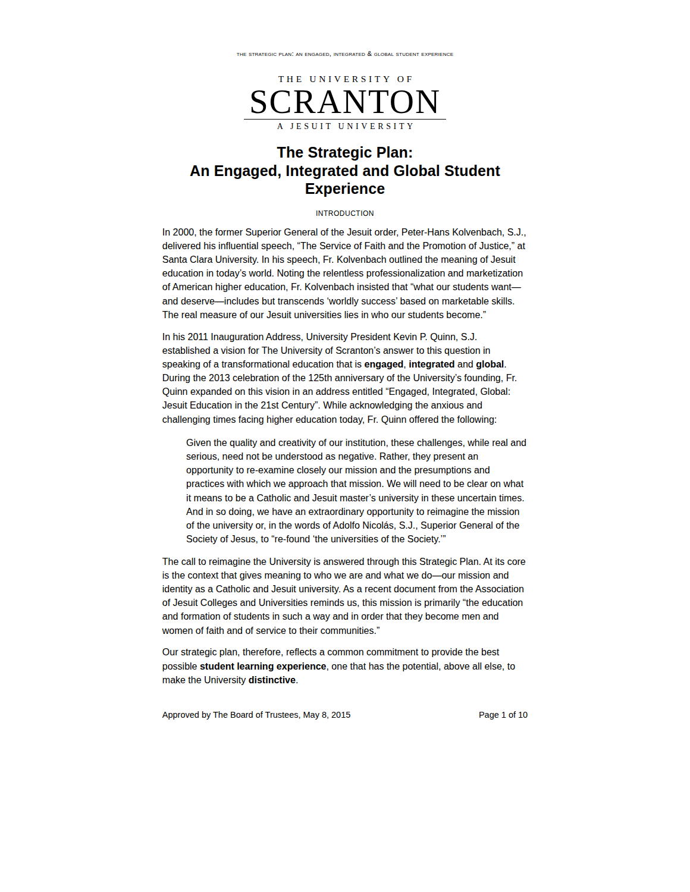The Strategic Plan: An Engaged, Integrated & Global Student Experience
The University of
Scranton
A Jesuit University
The Strategic Plan:
An Engaged, Integrated and Global Student Experience
Introduction
In 2000, the former Superior General of the Jesuit order, Peter-Hans Kolvenbach, S.J., delivered his influential speech, “The Service of Faith and the Promotion of Justice,” at Santa Clara University. In his speech, Fr. Kolvenbach outlined the meaning of Jesuit education in today’s world. Noting the relentless professionalization and marketization of American higher education, Fr. Kolvenbach insisted that “what our students want—and deserve—includes but transcends ‘worldly success’ based on marketable skills. The real measure of our Jesuit universities lies in who our students become.”
In his 2011 Inauguration Address, University President Kevin P. Quinn, S.J. established a vision for The University of Scranton’s answer to this question in speaking of a transformational education that is engaged, integrated and global. During the 2013 celebration of the 125th anniversary of the University’s founding, Fr. Quinn expanded on this vision in an address entitled “Engaged, Integrated, Global: Jesuit Education in the 21st Century”. While acknowledging the anxious and challenging times facing higher education today, Fr. Quinn offered the following:
Given the quality and creativity of our institution, these challenges, while real and serious, need not be understood as negative. Rather, they present an opportunity to re-examine closely our mission and the presumptions and practices with which we approach that mission. We will need to be clear on what it means to be a Catholic and Jesuit master’s university in these uncertain times. And in so doing, we have an extraordinary opportunity to reimagine the mission of the university or, in the words of Adolfo Nicolás, S.J., Superior General of the Society of Jesus, to “re-found ‘the universities of the Society.’”
The call to reimagine the University is answered through this Strategic Plan. At its core is the context that gives meaning to who we are and what we do—our mission and identity as a Catholic and Jesuit university. As a recent document from the Association of Jesuit Colleges and Universities reminds us, this mission is primarily “the education and formation of students in such a way and in order that they become men and women of faith and of service to their communities.”
Our strategic plan, therefore, reflects a common commitment to provide the best possible student learning experience, one that has the potential, above all else, to make the University distinctive.
Approved by The Board of Trustees, May 8, 2015 Page 1 of 10